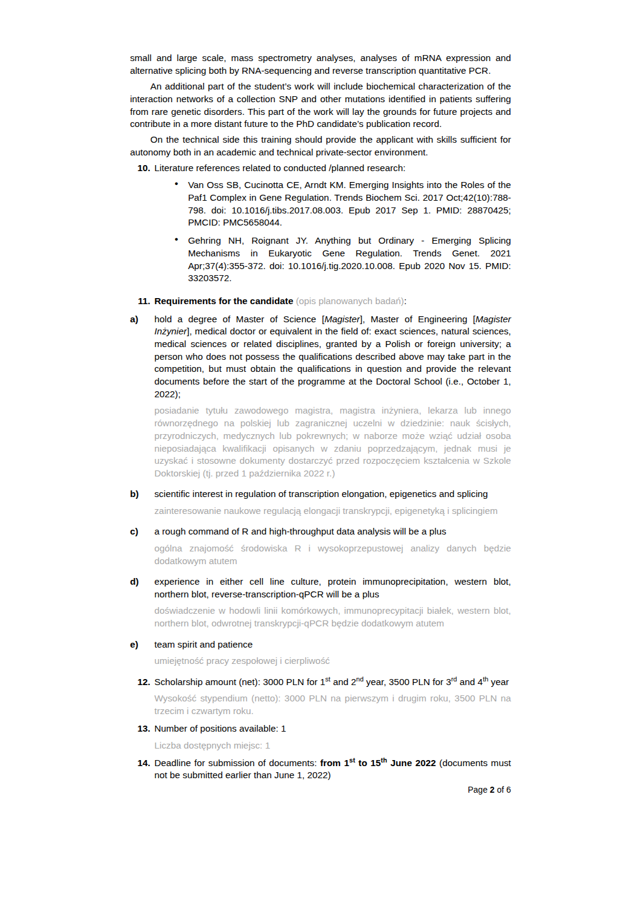small and large scale, mass spectrometry analyses, analyses of mRNA expression and alternative splicing both by RNA-sequencing and reverse transcription quantitative PCR.
An additional part of the student’s work will include biochemical characterization of the interaction networks of a collection SNP and other mutations identified in patients suffering from rare genetic disorders. This part of the work will lay the grounds for future projects and contribute in a more distant future to the PhD candidate’s publication record.
On the technical side this training should provide the applicant with skills sufficient for autonomy both in an academic and technical private-sector environment.
Literature references related to conducted /planned research:
Van Oss SB, Cucinotta CE, Arndt KM. Emerging Insights into the Roles of the Paf1 Complex in Gene Regulation. Trends Biochem Sci. 2017 Oct;42(10):788-798. doi: 10.1016/j.tibs.2017.08.003. Epub 2017 Sep 1. PMID: 28870425; PMCID: PMC5658044.
Gehring NH, Roignant JY. Anything but Ordinary - Emerging Splicing Mechanisms in Eukaryotic Gene Regulation. Trends Genet. 2021 Apr;37(4):355-372. doi: 10.1016/j.tig.2020.10.008. Epub 2020 Nov 15. PMID: 33203572.
Requirements for the candidate (opis planowanych badań):
hold a degree of Master of Science [Magister], Master of Engineering [Magister Inżynier], medical doctor or equivalent in the field of: exact sciences, natural sciences, medical sciences or related disciplines, granted by a Polish or foreign university; a person who does not possess the qualifications described above may take part in the competition, but must obtain the qualifications in question and provide the relevant documents before the start of the programme at the Doctoral School (i.e., October 1, 2022);
posiadanie tytułu zawodowego magistra, magistra inżyniera, lekarza lub innego równorzędnego na polskiej lub zagranicznej uczelni w dziedzinie: nauk ścisłych, przyrodniczych, medycznych lub pokrewnych; w naborze może wziąć udział osoba nieposiadająca kwalifikacji opisanych w zdaniu poprzedzającym, jednak musi je uzyskać i stosowne dokumenty dostarczyć przed rozpoczęciem kształcenia w Szkole Doktorskiej (tj. przed 1 października 2022 r.)
scientific interest in regulation of transcription elongation, epigenetics and splicing
zainteresowanie naukowe regulacją elongacji transkrypcji, epigenetyką i splicingiem
a rough command of R and high-throughput data analysis will be a plus
ogólna znajomość środowiska R i wysokoprzepustowej analizy danych będzie dodatkowym atutem
experience in either cell line culture, protein immunoprecipitation, western blot, northern blot, reverse-transcription-qPCR will be a plus
doświadczenie w hodowli linii komórkowych, immunoprecypitacji białek, western blot, northern blot, odwrotnej transkrypcji-qPCR będzie dodatkowym atutem
team spirit and patience
umiejętność pracy zespołowej i cierpliwość
Scholarship amount (net): 3000 PLN for 1st and 2nd year, 3500 PLN for 3rd and 4th year
Wysokość stypendium (netto): 3000 PLN na pierwszym i drugim roku, 3500 PLN na trzecim i czwartym roku.
Number of positions available: 1
Liczba dostępnych miejsc: 1
Deadline for submission of documents: from 1st to 15th June 2022 (documents must not be submitted earlier than June 1, 2022)
Page 2 of 6